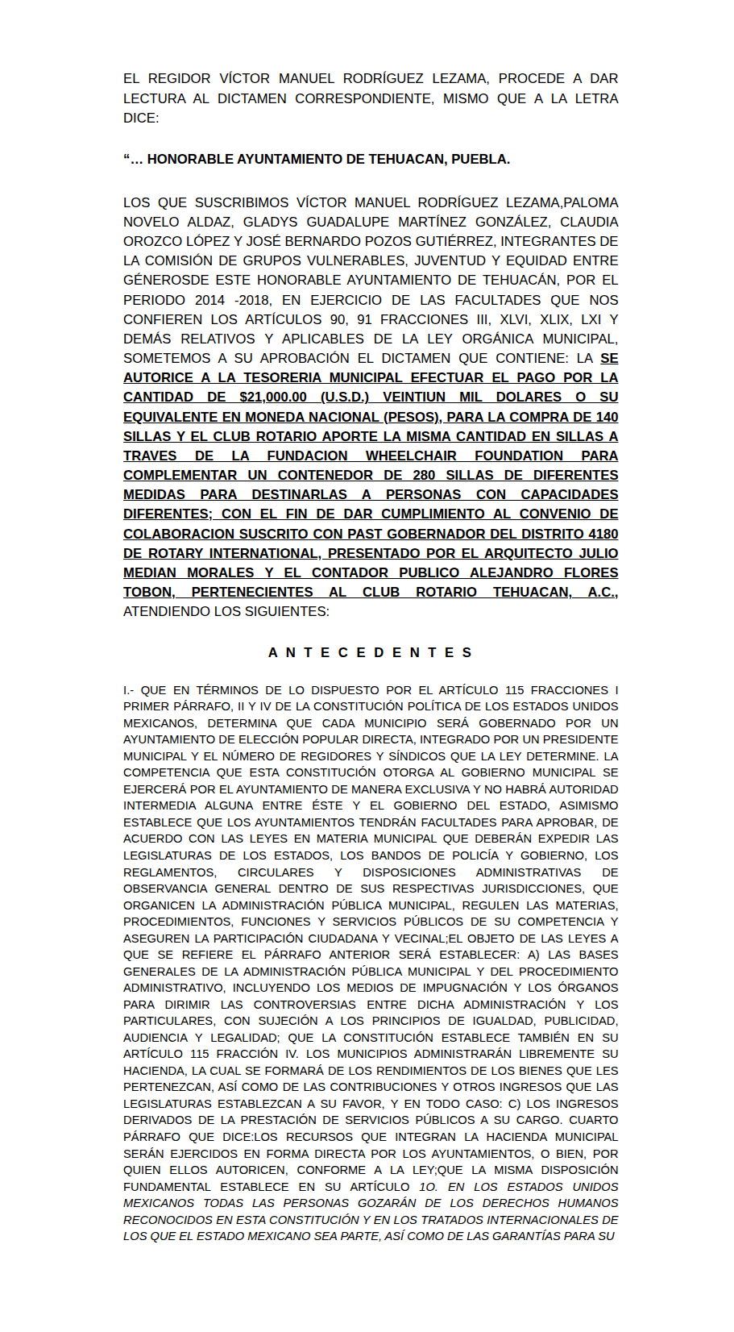EL REGIDOR VÍCTOR MANUEL RODRÍGUEZ LEZAMA, PROCEDE A DAR LECTURA AL DICTAMEN CORRESPONDIENTE, MISMO QUE A LA LETRA DICE:
“… HONORABLE AYUNTAMIENTO DE TEHUACAN, PUEBLA.
LOS QUE SUSCRIBIMOS VÍCTOR MANUEL RODRÍGUEZ LEZAMA,PALOMA NOVELO ALDAZ, GLADYS GUADALUPE MARTÍNEZ GONZÁLEZ, CLAUDIA OROZCO LÓPEZ Y JOSÉ BERNARDO POZOS GUTIÉRREZ, INTEGRANTES DE LA COMISIÓN DE GRUPOS VULNERABLES, JUVENTUD Y EQUIDAD ENTRE GÉNEROSDE ESTE HONORABLE AYUNTAMIENTO DE TEHUACÁN, POR EL PERIODO 2014 -2018, EN EJERCICIO DE LAS FACULTADES QUE NOS CONFIEREN LOS ARTÍCULOS 90, 91 FRACCIONES III, XLVI, XLIX, LXI Y DEMÁS RELATIVOS Y APLICABLES DE LA LEY ORGÁNICA MUNICIPAL, SOMETEMOS A SU APROBACIÓN EL DICTAMEN QUE CONTIENE: LA SE AUTORICE A LA TESORERIA MUNICIPAL EFECTUAR EL PAGO POR LA CANTIDAD DE $21,000.00 (U.S.D.) VEINTIUN MIL DOLARES O SU EQUIVALENTE EN MONEDA NACIONAL (PESOS), PARA LA COMPRA DE 140 SILLAS Y EL CLUB ROTARIO APORTE LA MISMA CANTIDAD EN SILLAS A TRAVES DE LA FUNDACION WHEELCHAIR FOUNDATION PARA COMPLEMENTAR UN CONTENEDOR DE 280 SILLAS DE DIFERENTES MEDIDAS PARA DESTINARLAS A PERSONAS CON CAPACIDADES DIFERENTES; CON EL FIN DE DAR CUMPLIMIENTO AL CONVENIO DE COLABORACION SUSCRITO CON PAST GOBERNADOR DEL DISTRITO 4180 DE ROTARY INTERNATIONAL, PRESENTADO POR EL ARQUITECTO JULIO MEDIAN MORALES Y EL CONTADOR PUBLICO ALEJANDRO FLORES TOBON, PERTENECIENTES AL CLUB ROTARIO TEHUACAN, A.C., ATENDIENDO LOS SIGUIENTES:
A N T E C E D E N T E S
I.- QUE EN TÉRMINOS DE LO DISPUESTO POR EL ARTÍCULO 115 FRACCIONES I PRIMER PÁRRAFO, II Y IV DE LA CONSTITUCIÓN POLÍTICA DE LOS ESTADOS UNIDOS MEXICANOS, DETERMINA QUE CADA MUNICIPIO SERÁ GOBERNADO POR UN AYUNTAMIENTO DE ELECCIÓN POPULAR DIRECTA, INTEGRADO POR UN PRESIDENTE MUNICIPAL Y EL NÚMERO DE REGIDORES Y SÍNDICOS QUE LA LEY DETERMINE. LA COMPETENCIA QUE ESTA CONSTITUCIÓN OTORGA AL GOBIERNO MUNICIPAL SE EJERCERÁ POR EL AYUNTAMIENTO DE MANERA EXCLUSIVA Y NO HABRÁ AUTORIDAD INTERMEDIA ALGUNA ENTRE ÉSTE Y EL GOBIERNO DEL ESTADO, ASIMISMO ESTABLECE QUE LOS AYUNTAMIENTOS TENDRÁN FACULTADES PARA APROBAR, DE ACUERDO CON LAS LEYES EN MATERIA MUNICIPAL QUE DEBERÁN EXPEDIR LAS LEGISLATURAS DE LOS ESTADOS, LOS BANDOS DE POLICÍA Y GOBIERNO, LOS REGLAMENTOS, CIRCULARES Y DISPOSICIONES ADMINISTRATIVAS DE OBSERVANCIA GENERAL DENTRO DE SUS RESPECTIVAS JURISDICCIONES, QUE ORGANICEN LA ADMINISTRACIÓN PÚBLICA MUNICIPAL, REGULEN LAS MATERIAS, PROCEDIMIENTOS, FUNCIONES Y SERVICIOS PÚBLICOS DE SU COMPETENCIA Y ASEGUREN LA PARTICIPACIÓN CIUDADANA Y VECINAL;EL OBJETO DE LAS LEYES A QUE SE REFIERE EL PÁRRAFO ANTERIOR SERÁ ESTABLECER: A) LAS BASES GENERALES DE LA ADMINISTRACIÓN PÚBLICA MUNICIPAL Y DEL PROCEDIMIENTO ADMINISTRATIVO, INCLUYENDO LOS MEDIOS DE IMPUGNACIÓN Y LOS ÓRGANOS PARA DIRIMIR LAS CONTROVERSIAS ENTRE DICHA ADMINISTRACIÓN Y LOS PARTICULARES, CON SUJECIÓN A LOS PRINCIPIOS DE IGUALDAD, PUBLICIDAD, AUDIENCIA Y LEGALIDAD; QUE LA CONSTITUCIÓN ESTABLECE TAMBIÉN EN SU ARTÍCULO 115 FRACCIÓN IV. LOS MUNICIPIOS ADMINISTRARÁN LIBREMENTE SU HACIENDA, LA CUAL SE FORMARÁ DE LOS RENDIMIENTOS DE LOS BIENES QUE LES PERTENEZCAN, ASÍ COMO DE LAS CONTRIBUCIONES Y OTROS INGRESOS QUE LAS LEGISLATURAS ESTABLEZCAN A SU FAVOR, Y EN TODO CASO: C) LOS INGRESOS DERIVADOS DE LA PRESTACIÓN DE SERVICIOS PÚBLICOS A SU CARGO. CUARTO PÁRRAFO QUE DICE:LOS RECURSOS QUE INTEGRAN LA HACIENDA MUNICIPAL SERÁN EJERCIDOS EN FORMA DIRECTA POR LOS AYUNTAMIENTOS, O BIEN, POR QUIEN ELLOS AUTORICEN, CONFORME A LA LEY;QUE LA MISMA DISPOSICIÓN FUNDAMENTAL ESTABLECE EN SU ARTÍCULO 1O. EN LOS ESTADOS UNIDOS MEXICANOS TODAS LAS PERSONAS GOZARÁN DE LOS DERECHOS HUMANOS RECONOCIDOS EN ESTA CONSTITUCIÓN Y EN LOS TRATADOS INTERNACIONALES DE LOS QUE EL ESTADO MEXICANO SEA PARTE, ASÍ COMO DE LAS GARANTÍAS PARA SU